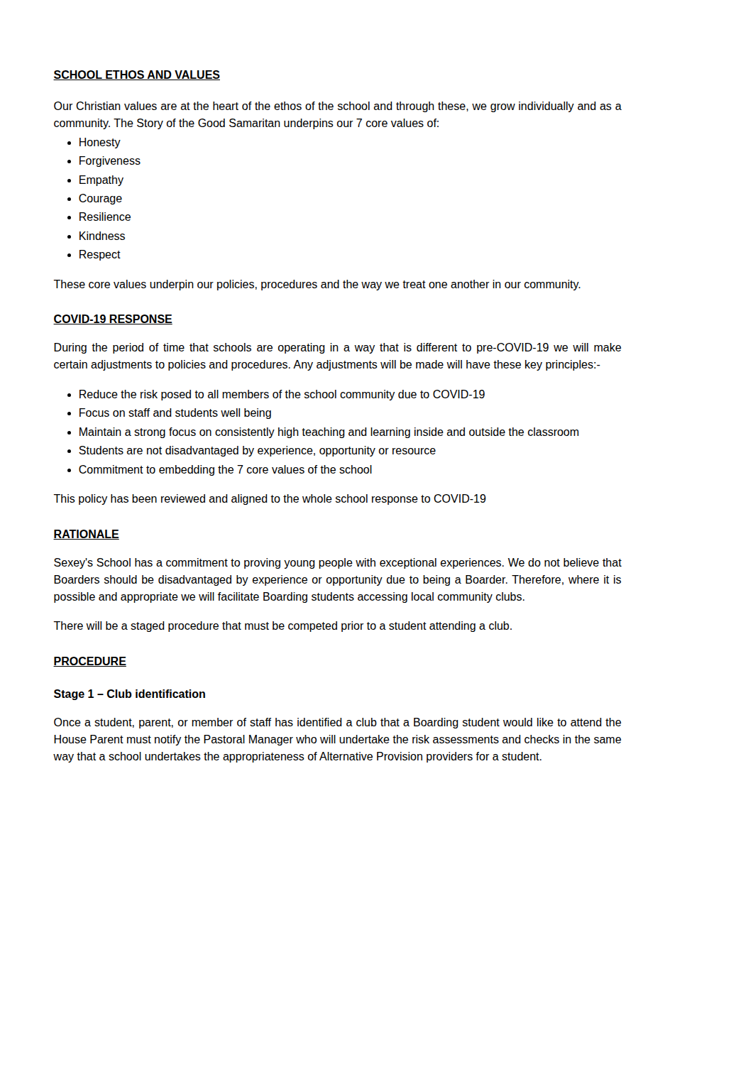SCHOOL ETHOS AND VALUES
Our Christian values are at the heart of the ethos of the school and through these, we grow individually and as a community. The Story of the Good Samaritan underpins our 7 core values of:
Honesty
Forgiveness
Empathy
Courage
Resilience
Kindness
Respect
These core values underpin our policies, procedures and the way we treat one another in our community.
COVID-19 RESPONSE
During the period of time that schools are operating in a way that is different to pre-COVID-19 we will make certain adjustments to policies and procedures. Any adjustments will be made will have these key principles:-
Reduce the risk posed to all members of the school community due to COVID-19
Focus on staff and students well being
Maintain a strong focus on consistently high teaching and learning inside and outside the classroom
Students are not disadvantaged by experience, opportunity or resource
Commitment to embedding the 7 core values of the school
This policy has been reviewed and aligned to the whole school response to COVID-19
RATIONALE
Sexey's School has a commitment to proving young people with exceptional experiences. We do not believe that Boarders should be disadvantaged by experience or opportunity due to being a Boarder. Therefore, where it is possible and appropriate we will facilitate Boarding students accessing local community clubs.
There will be a staged procedure that must be competed prior to a student attending a club.
PROCEDURE
Stage 1 – Club identification
Once a student, parent, or member of staff has identified a club that a Boarding student would like to attend the House Parent must notify the Pastoral Manager who will undertake the risk assessments and checks in the same way that a school undertakes the appropriateness of Alternative Provision providers for a student.